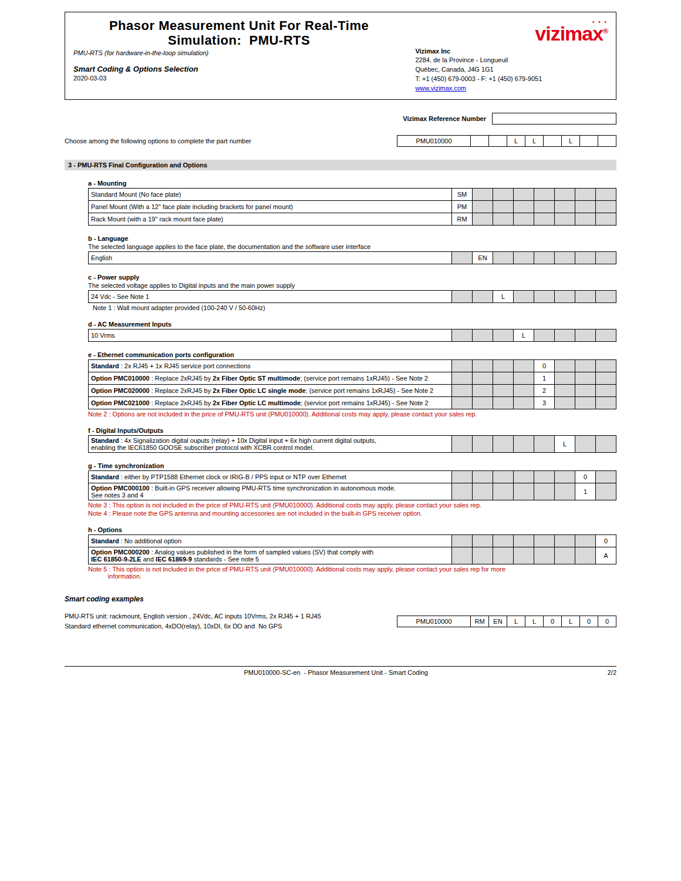Phasor Measurement Unit For Real-Time
Simulation: PMU-RTS
PMU-RTS (for hardware-in-the-loop simulation)
Smart Coding & Options Selection
2020-03-03
• • •
vizimax®
Vizimax Inc
2284, de la Province - Longueuil
Québec, Canada, J4G 1G1
T: +1 (450) 679-0003 - F: +1 (450) 679-9051
www.vizimax.com
Vizimax Reference Number
Choose among the following options to complete the part number
| PMU010000 | | | L | L | | L | | |
3 - PMU-RTS Final Configuration and Options
a - Mounting
| Standard Mount (No face plate) | SM | | | | | | | |
| Panel Mount (With a 12" face plate including brackets for panel mount) | PM | | | | | | | |
| Rack Mount (with a 19" rack mount face plate) | RM | | | | | | | |
b - Language
The selected language applies to the face plate, the documentation and the software user interface
| English | | EN | | | | | | |
c - Power supply
The selected voltage applies to Digital inputs and the main power supply
| 24 Vdc - See Note 1 | | | L | | | | | |
Note 1 : Wall mount adapter provided (100-240 V / 50-60Hz)
d - AC Measurement Inputs
| 10 Vrms | | | | L | | | | |
e - Ethernet communication ports configuration
| Standard : 2x RJ45 + 1x RJ45 service port connections | | | | | 0 | | | |
| Option PMC010000 : Replace 2xRJ45 by 2x Fiber Optic ST multimode ; (service port remains 1xRJ45) - See Note 2 | | | | | 1 | | | |
| Option PMC020000 : Replace 2xRJ45 by 2x Fiber Optic LC single mode ; (service port remains 1xRJ45) - See Note 2 | | | | | 2 | | | |
| Option PMC021000 : Replace 2xRJ45 by 2x Fiber Optic LC multimode ; (service port remains 1xRJ45) - See Note 2 | | | | | 3 | | | |
Note 2 : Options are not included in the price of PMU-RTS unit (PMU010000). Additional costs may apply, please contact your sales rep.
f - Digital Inputs/Outputs
| Standard : 4x Signalization digital ouputs (relay) + 10x Digital input + 6x high current digital outputs, enabling the IEC61850 GOOSE subscriber protocol with XCBR control model. | | | | | | L | | |
g - Time synchronization
| Standard : either by PTP1588 Ethernet clock or IRIG-B / PPS input or NTP over Ethernet | | | | | | | 0 | |
| Option PMC000100 : Built-in GPS receiver allowing PMU-RTS time synchronization in autonomous mode. See notes 3 and 4 | | | | | | | 1 | |
Note 3 : This option is not included in the price of PMU-RTS unit (PMU010000). Additional costs may apply, please contact your sales rep.
Note 4 : Please note the GPS antenna and mounting accessories are not included in the built-in GPS receiver option.
h - Options
| Standard : No additional option | | | | | | | | 0 |
| Option PMC000200 : Analog values published in the form of sampled values (SV) that comply with IEC 61850-9-2LE and IEC 61869-9 standards - See note 5 | | | | | | | | A |
Note 5 : This option is not included in the price of PMU-RTS unit (PMU010000). Additional costs may apply, please contact your sales rep for more
information.
Smart coding examples
PMU-RTS unit: rackmount, English version , 24Vdc, AC inputs 10Vrms, 2x RJ45 + 1 RJ45
Standard ethernet communication, 4xDO(relay), 10xDI, 6x DO and No GPS
| PMU010000 | RM | EN | L | L | 0 | L | 0 | 0 |
PMU010000-SC-en - Phasor Measurement Unit - Smart Coding
2/2